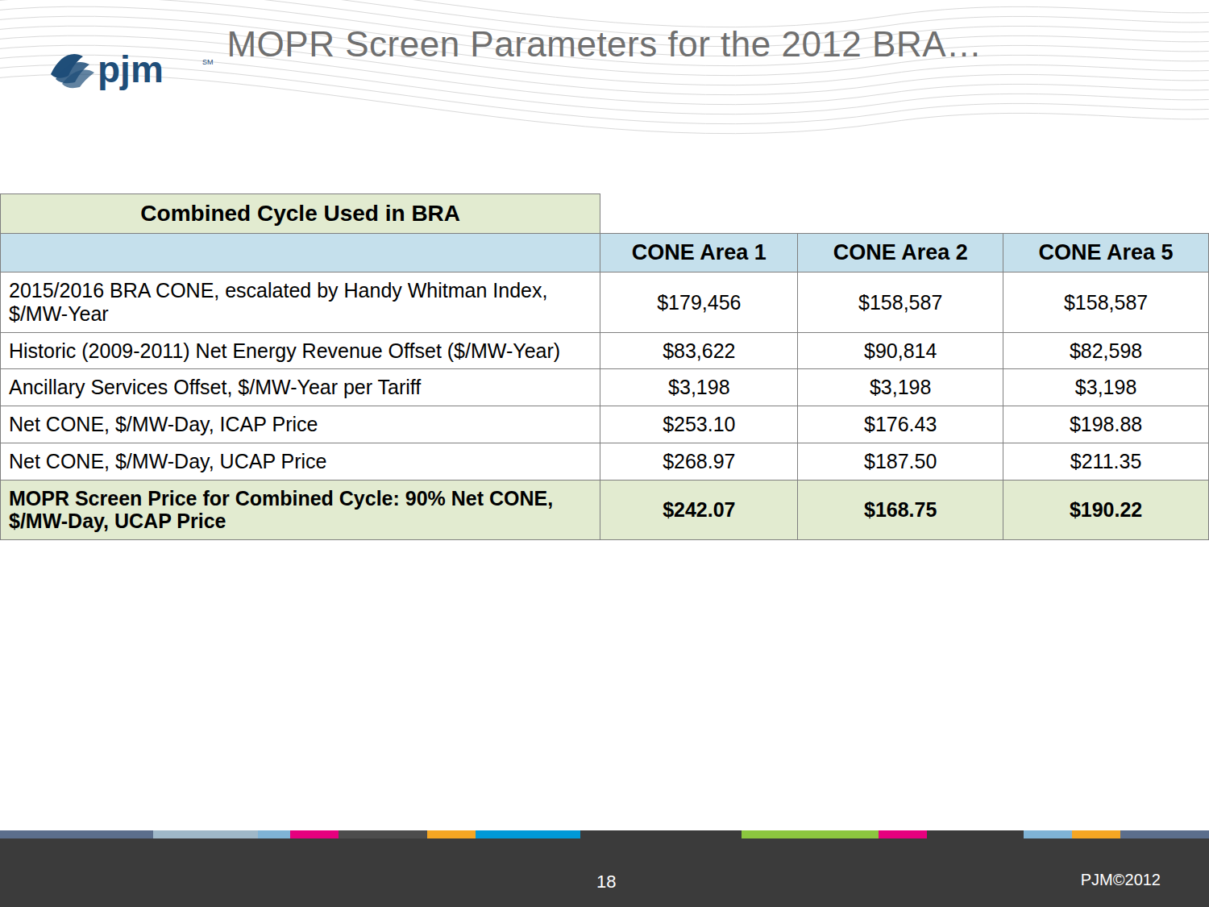pjm SM
MOPR Screen Parameters for the 2012 BRA…
| Combined Cycle Used in BRA | | | |
| | CONE Area 1 | CONE Area 2 | CONE Area 5 |
| 2015/2016 BRA CONE, escalated by Handy Whitman Index, $/MW-Year | $179,456 | $158,587 | $158,587 |
| Historic (2009-2011) Net Energy Revenue Offset ($/MW-Year) | $83,622 | $90,814 | $82,598 |
| Ancillary Services Offset, $/MW-Year per Tariff | $3,198 | $3,198 | $3,198 |
| Net CONE, $/MW-Day, ICAP Price | $253.10 | $176.43 | $198.88 |
| Net CONE, $/MW-Day, UCAP Price | $268.97 | $187.50 | $211.35 |
| MOPR Screen Price for Combined Cycle: 90% Net CONE, $/MW-Day, UCAP Price | $242.07 | $168.75 | $190.22 |
18
PJM©2012